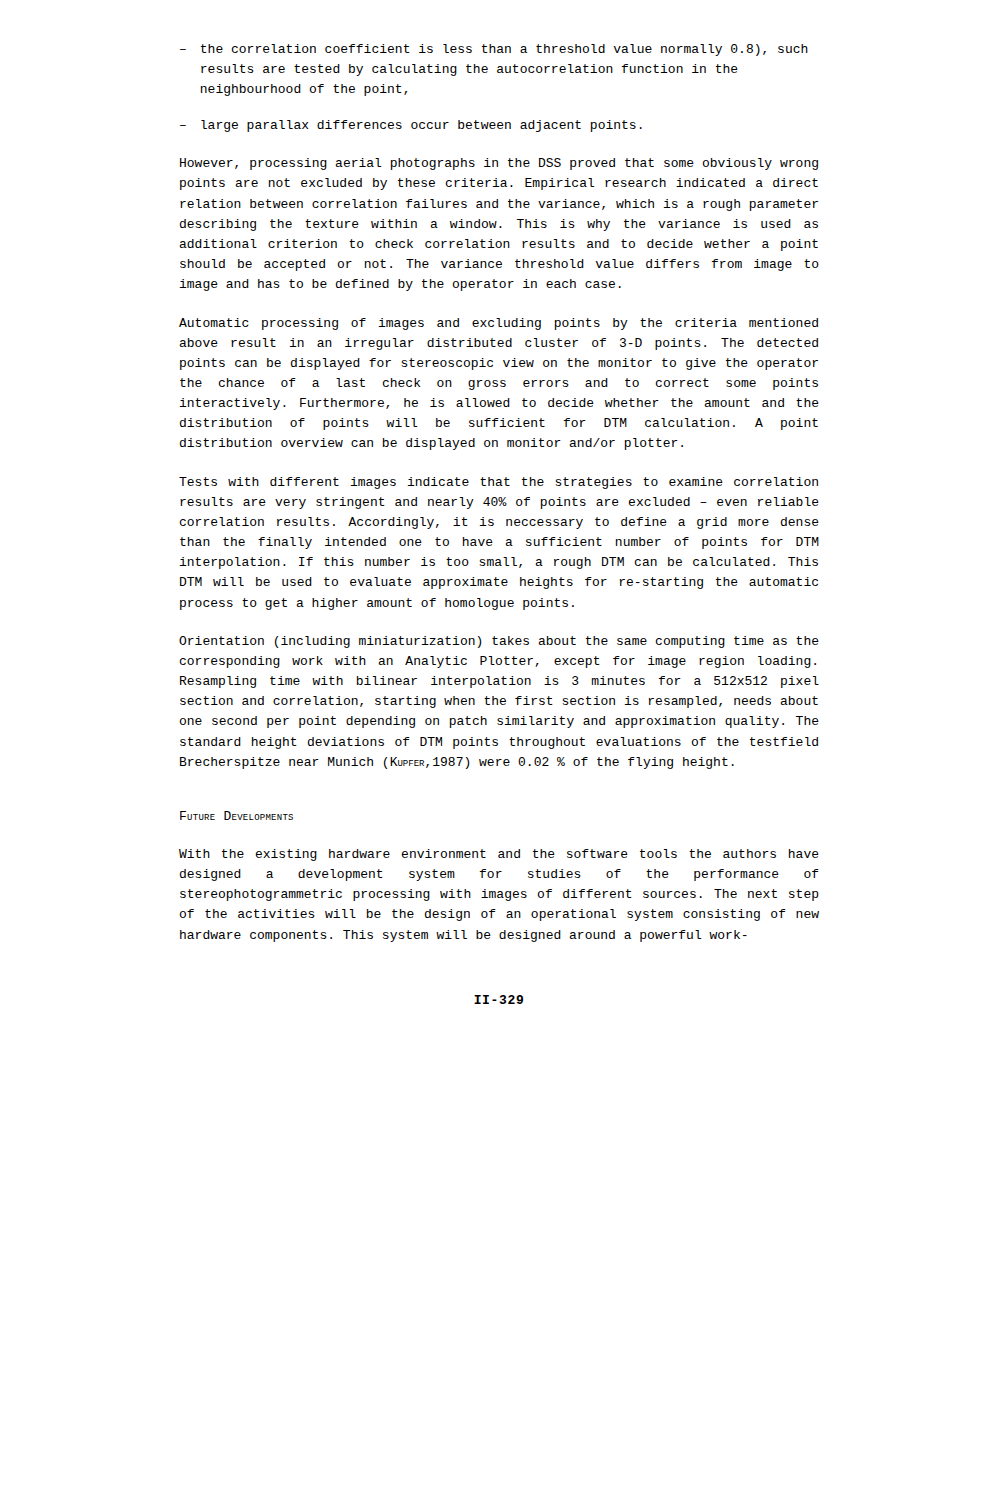the correlation coefficient is less than a threshold value normally 0.8), such results are tested by calculating the autocorrelation function in the neighbourhood of the point,
large parallax differences occur between adjacent points.
However, processing aerial photographs in the DSS proved that some obviously wrong points are not excluded by these criteria. Empirical research indicated a direct relation between correlation failures and the variance, which is a rough parameter describing the texture within a window. This is why the variance is used as additional criterion to check correlation results and to decide wether a point should be accepted or not. The variance threshold value differs from image to image and has to be defined by the operator in each case.
Automatic processing of images and excluding points by the criteria mentioned above result in an irregular distributed cluster of 3-D points. The detected points can be displayed for stereoscopic view on the monitor to give the operator the chance of a last check on gross errors and to correct some points interactively. Furthermore, he is allowed to decide whether the amount and the distribution of points will be sufficient for DTM calculation. A point distribution overview can be displayed on monitor and/or plotter.
Tests with different images indicate that the strategies to examine correlation results are very stringent and nearly 40% of points are excluded – even reliable correlation results. Accordingly, it is neccessary to define a grid more dense than the finally intended one to have a sufficient number of points for DTM interpolation. If this number is too small, a rough DTM can be calculated. This DTM will be used to evaluate approximate heights for re-starting the automatic process to get a higher amount of homologue points.
Orientation (including miniaturization) takes about the same computing time as the corresponding work with an Analytic Plotter, except for image region loading. Resampling time with bilinear interpolation is 3 minutes for a 512x512 pixel section and correlation, starting when the first section is resampled, needs about one second per point depending on patch similarity and approximation quality. The standard height deviations of DTM points throughout evaluations of the testfield Brecherspitze near Munich (Kupfer,1987) were 0.02 % of the flying height.
Future Developments
With the existing hardware environment and the software tools the authors have designed a development system for studies of the performance of stereophotogrammetric processing with images of different sources. The next step of the activities will be the design of an operational system consisting of new hardware components. This system will be designed around a powerful work-
II-329